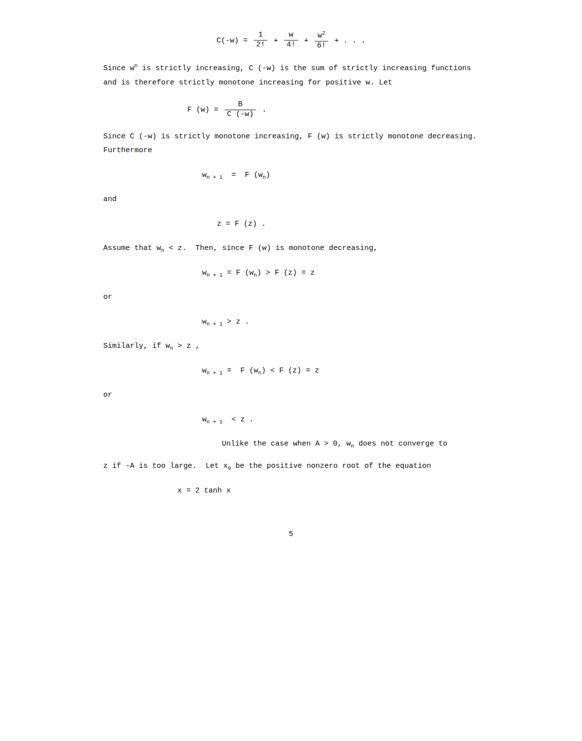C(-w) = 12! + w 4! + w26! + . . .
Since wn is strictly increasing, C (-w) is the sum of strictly increasing functions and is therefore strictly monotone increasing for positive w. Let
F (w) = BC (-w) .
Since C (-w) is strictly monotone increasing, F (w) is strictly monotone decreasing.
Furthermore
wn + 1 = F (wn)
and
z = F (z) .
Assume that wn < z. Then, since F (w) is monotone decreasing,
wn + 1 = F (wn) > F (z) = z
or
wn + 1 > z .
Similarly, if wn > z ,
wn + 1 = F (wn) < F (z) = z
or
wn + 1 < z .
Unlike the case when A > 0, wn does not converge to
z if -A is too large. Let x0 be the positive nonzero root of the equation
x = 2 tanh x
5